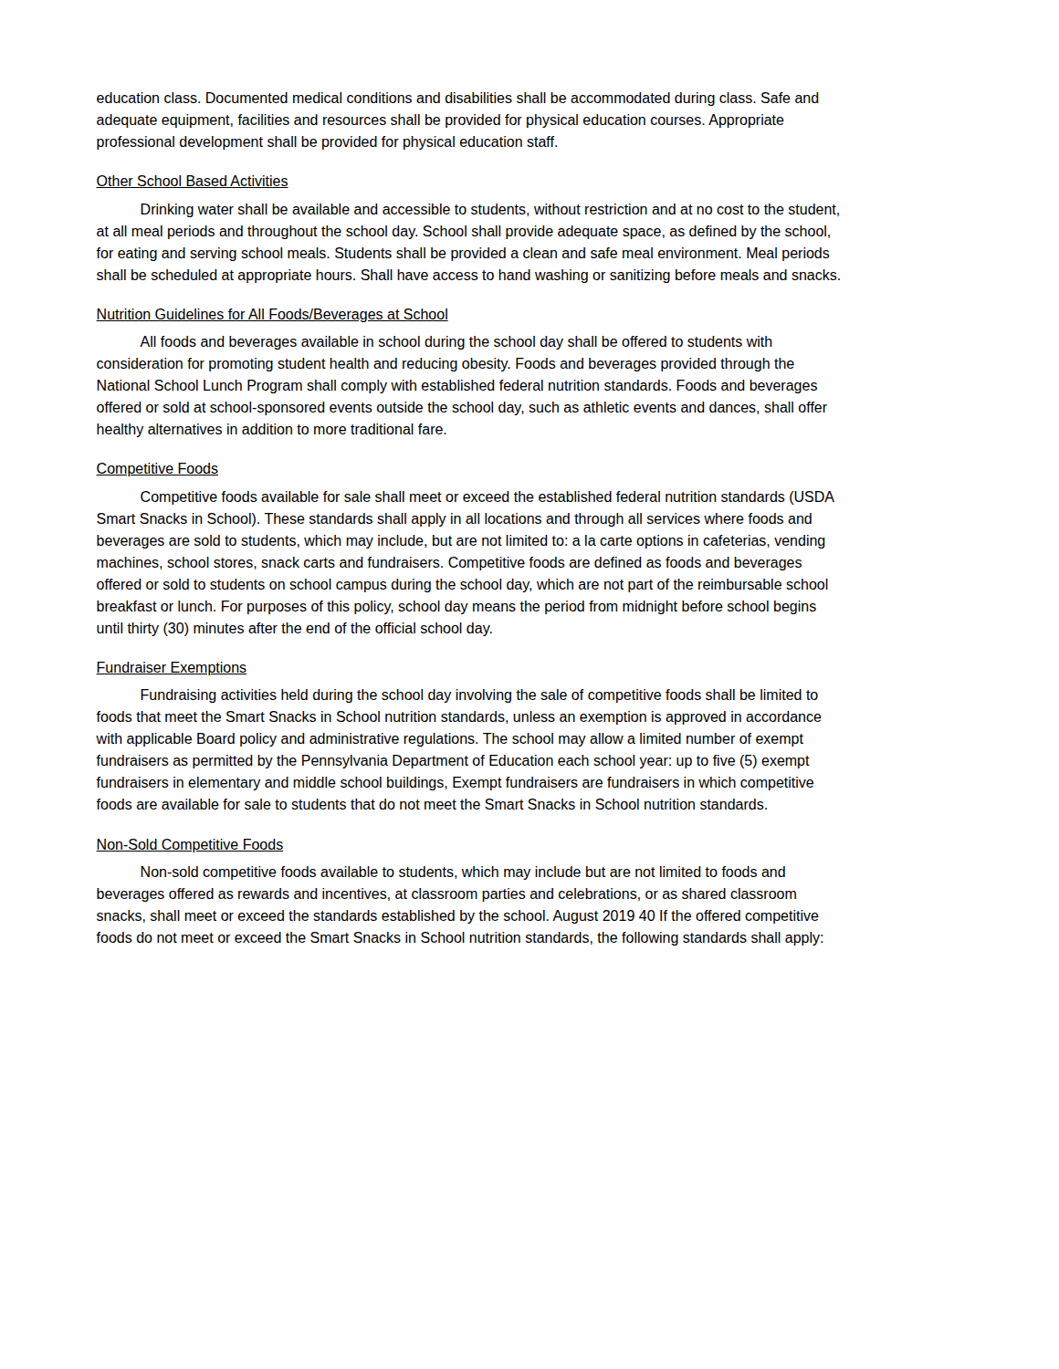education class. Documented medical conditions and disabilities shall be accommodated during class. Safe and adequate equipment, facilities and resources shall be provided for physical education courses. Appropriate professional development shall be provided for physical education staff.
Other School Based Activities
Drinking water shall be available and accessible to students, without restriction and at no cost to the student, at all meal periods and throughout the school day. School shall provide adequate space, as defined by the school, for eating and serving school meals. Students shall be provided a clean and safe meal environment. Meal periods shall be scheduled at appropriate hours. Shall have access to hand washing or sanitizing before meals and snacks.
Nutrition Guidelines for All Foods/Beverages at School
All foods and beverages available in school during the school day shall be offered to students with consideration for promoting student health and reducing obesity. Foods and beverages provided through the National School Lunch Program shall comply with established federal nutrition standards. Foods and beverages offered or sold at school-sponsored events outside the school day, such as athletic events and dances, shall offer healthy alternatives in addition to more traditional fare.
Competitive Foods
Competitive foods available for sale shall meet or exceed the established federal nutrition standards (USDA Smart Snacks in School). These standards shall apply in all locations and through all services where foods and beverages are sold to students, which may include, but are not limited to: a la carte options in cafeterias, vending machines, school stores, snack carts and fundraisers. Competitive foods are defined as foods and beverages offered or sold to students on school campus during the school day, which are not part of the reimbursable school breakfast or lunch. For purposes of this policy, school day means the period from midnight before school begins until thirty (30) minutes after the end of the official school day.
Fundraiser Exemptions
Fundraising activities held during the school day involving the sale of competitive foods shall be limited to foods that meet the Smart Snacks in School nutrition standards, unless an exemption is approved in accordance with applicable Board policy and administrative regulations. The school may allow a limited number of exempt fundraisers as permitted by the Pennsylvania Department of Education each school year: up to five (5) exempt fundraisers in elementary and middle school buildings, Exempt fundraisers are fundraisers in which competitive foods are available for sale to students that do not meet the Smart Snacks in School nutrition standards.
Non-Sold Competitive Foods
Non-sold competitive foods available to students, which may include but are not limited to foods and beverages offered as rewards and incentives, at classroom parties and celebrations, or as shared classroom snacks, shall meet or exceed the standards established by the school. August 2019 40 If the offered competitive foods do not meet or exceed the Smart Snacks in School nutrition standards, the following standards shall apply: